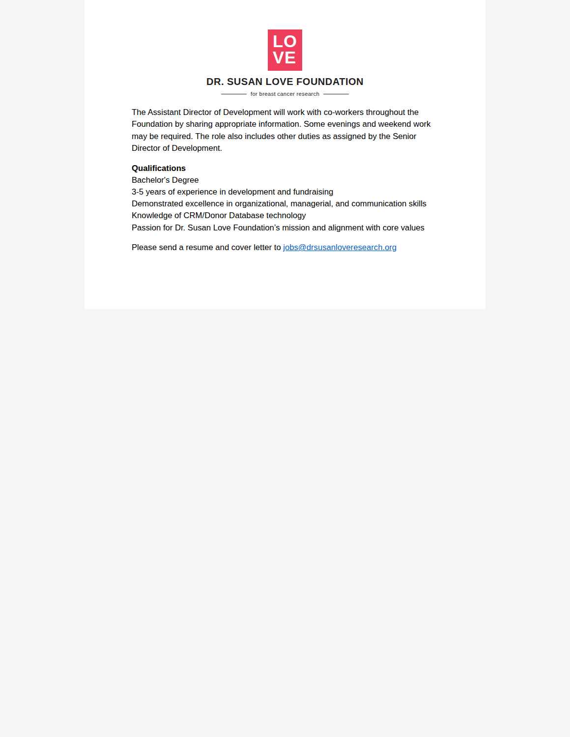LO
VE
DR. SUSAN LOVE FOUNDATION
for breast cancer research
The Assistant Director of Development will work with co-workers throughout the Foundation by sharing appropriate information. Some evenings and weekend work may be required. The role also includes other duties as assigned by the Senior Director of Development.
Qualifications
Bachelor's Degree
3-5 years of experience in development and fundraising
Demonstrated excellence in organizational, managerial, and communication skills
Knowledge of CRM/Donor Database technology
Passion for Dr. Susan Love Foundation’s mission and alignment with core values
Please send a resume and cover letter to jobs@drsusanloveresearch.org